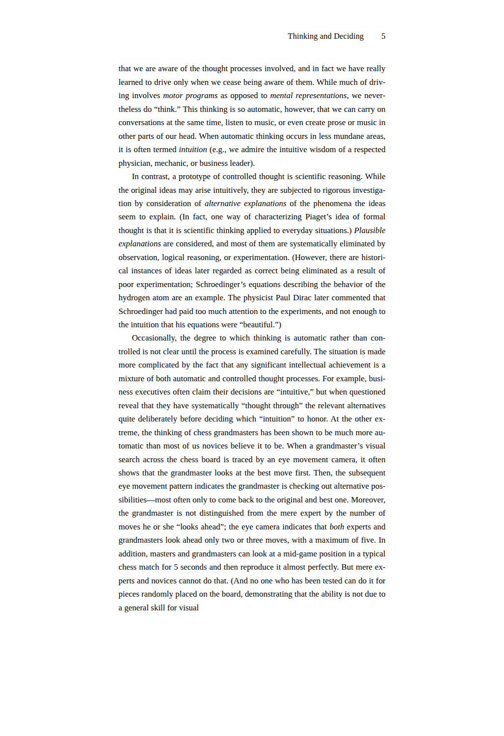Thinking and Deciding 5
that we are aware of the thought processes involved, and in fact we have really learned to drive only when we cease being aware of them. While much of driving involves motor programs as opposed to mental representations, we nevertheless do “think.” This thinking is so automatic, however, that we can carry on conversations at the same time, listen to music, or even create prose or music in other parts of our head. When automatic thinking occurs in less mundane areas, it is often termed intuition (e.g., we admire the intuitive wisdom of a respected physician, mechanic, or business leader).
In contrast, a prototype of controlled thought is scientific reasoning. While the original ideas may arise intuitively, they are subjected to rigorous investigation by consideration of alternative explanations of the phenomena the ideas seem to explain. (In fact, one way of characterizing Piaget’s idea of formal thought is that it is scientific thinking applied to everyday situations.) Plausible explanations are considered, and most of them are systematically eliminated by observation, logical reasoning, or experimentation. (However, there are historical instances of ideas later regarded as correct being eliminated as a result of poor experimentation; Schroedinger’s equations describing the behavior of the hydrogen atom are an example. The physicist Paul Dirac later commented that Schroedinger had paid too much attention to the experiments, and not enough to the intuition that his equations were “beautiful.”)
Occasionally, the degree to which thinking is automatic rather than controlled is not clear until the process is examined carefully. The situation is made more complicated by the fact that any significant intellectual achievement is a mixture of both automatic and controlled thought processes. For example, business executives often claim their decisions are “intuitive,” but when questioned reveal that they have systematically “thought through” the relevant alternatives quite deliberately before deciding which “intuition” to honor. At the other extreme, the thinking of chess grandmasters has been shown to be much more automatic than most of us novices believe it to be. When a grandmaster’s visual search across the chess board is traced by an eye movement camera, it often shows that the grandmaster looks at the best move first. Then, the subsequent eye movement pattern indicates the grandmaster is checking out alternative possibilities—most often only to come back to the original and best one. Moreover, the grandmaster is not distinguished from the mere expert by the number of moves he or she “looks ahead”; the eye camera indicates that both experts and grandmasters look ahead only two or three moves, with a maximum of five. In addition, masters and grandmasters can look at a mid-game position in a typical chess match for 5 seconds and then reproduce it almost perfectly. But mere experts and novices cannot do that. (And no one who has been tested can do it for pieces randomly placed on the board, demonstrating that the ability is not due to a general skill for visual